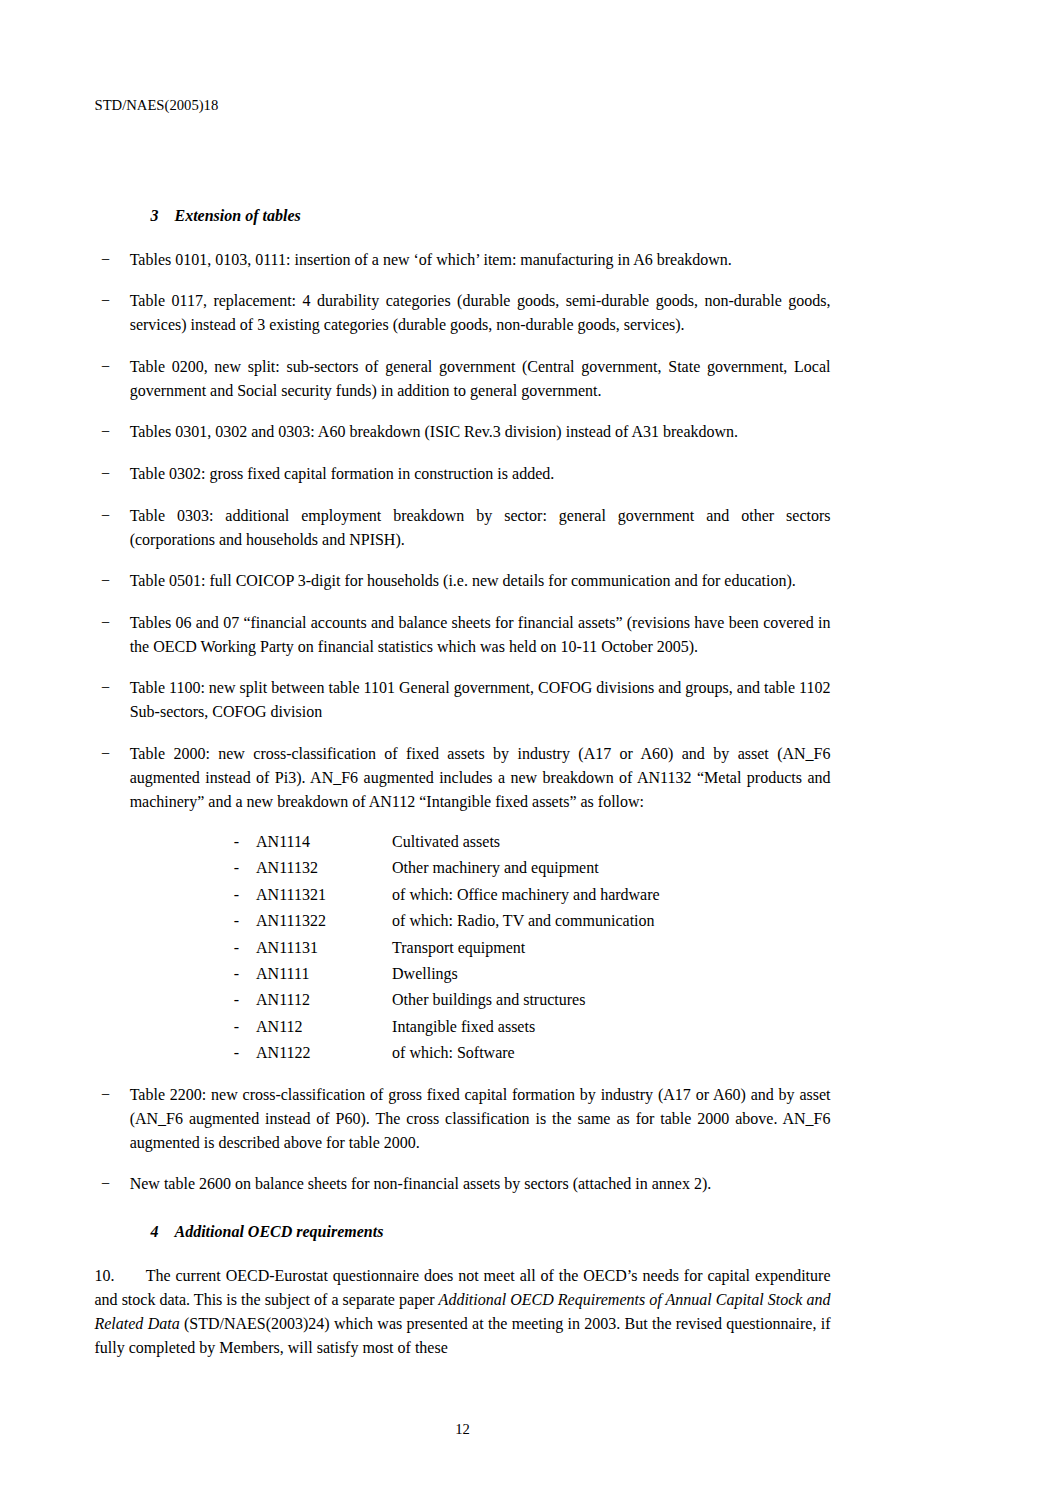STD/NAES(2005)18
3 Extension of tables
Tables 0101, 0103, 0111: insertion of a new ‘of which’ item: manufacturing in A6 breakdown.
Table 0117, replacement: 4 durability categories (durable goods, semi-durable goods, non-durable goods, services) instead of 3 existing categories (durable goods, non-durable goods, services).
Table 0200, new split: sub-sectors of general government (Central government, State government, Local government and Social security funds) in addition to general government.
Tables 0301, 0302 and 0303: A60 breakdown (ISIC Rev.3 division) instead of A31 breakdown.
Table 0302: gross fixed capital formation in construction is added.
Table 0303: additional employment breakdown by sector: general government and other sectors (corporations and households and NPISH).
Table 0501: full COICOP 3-digit for households (i.e. new details for communication and for education).
Tables 06 and 07 “financial accounts and balance sheets for financial assets” (revisions have been covered in the OECD Working Party on financial statistics which was held on 10-11 October 2005).
Table 1100: new split between table 1101 General government, COFOG divisions and groups, and table 1102 Sub-sectors, COFOG division
Table 2000: new cross-classification of fixed assets by industry (A17 or A60) and by asset (AN_F6 augmented instead of Pi3). AN_F6 augmented includes a new breakdown of AN1132 “Metal products and machinery” and a new breakdown of AN112 “Intangible fixed assets” as follow:
AN1114 Cultivated assets
AN11132 Other machinery and equipment
AN111321of which: Office machinery and hardware
AN111322of which: Radio, TV and communication
AN11131 Transport equipment
AN1111 Dwellings
AN1112 Other buildings and structures
AN112 Intangible fixed assets
AN1122of which: Software
Table 2200: new cross-classification of gross fixed capital formation by industry (A17 or A60) and by asset (AN_F6 augmented instead of P60). The cross classification is the same as for table 2000 above. AN_F6 augmented is described above for table 2000.
New table 2600 on balance sheets for non-financial assets by sectors (attached in annex 2).
4 Additional OECD requirements
10. The current OECD-Eurostat questionnaire does not meet all of the OECD’s needs for capital expenditure and stock data. This is the subject of a separate paper Additional OECD Requirements of Annual Capital Stock and Related Data (STD/NAES(2003)24) which was presented at the meeting in 2003. But the revised questionnaire, if fully completed by Members, will satisfy most of these
12